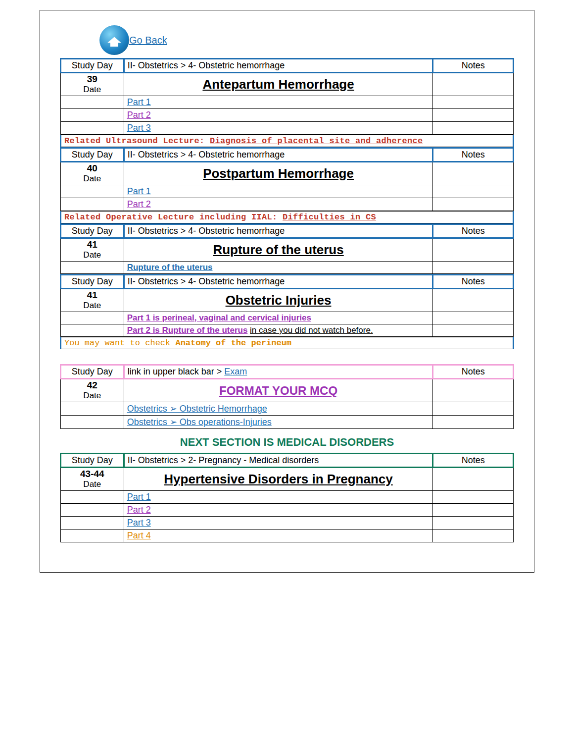Go Back
| Study Day | II- Obstetrics > 4- Obstetric hemorrhage | Notes |
| 39 Date | Antepartum Hemorrhage | |
| | Part 1 | |
| | Part 2 | |
| | Part 3 | |
| Related Ultrasound Lecture: Diagnosis of placental site and adherence |
| Study Day | II- Obstetrics > 4- Obstetric hemorrhage | Notes |
| 40 Date | Postpartum Hemorrhage | |
| | Part 1 | |
| | Part 2 | |
| Related Operative Lecture including IIAL: Difficulties in CS |
| Study Day | II- Obstetrics > 4- Obstetric hemorrhage | Notes |
| 41 Date | Rupture of the uterus | |
| | Rupture of the uterus | |
| Study Day | II- Obstetrics > 4- Obstetric hemorrhage | Notes |
| 41 Date | Obstetric Injuries | |
| | Part 1 is perineal, vaginal and cervical injuries | |
| | Part 2 is Rupture of the uterus in case you did not watch before. | |
| You may want to check Anatomy of the perineum |
| Study Day | link in upper black bar > Exam | Notes |
| 42 Date | FORMAT YOUR MCQ | |
| | Obstetrics ➢ Obstetric Hemorrhage | |
| | Obstetrics ➢ Obs operations-Injuries | |
NEXT SECTION IS MEDICAL DISORDERS
| Study Day | II- Obstetrics > 2- Pregnancy - Medical disorders | Notes |
| 43-44 Date | Hypertensive Disorders in Pregnancy | |
| | Part 1 | |
| | Part 2 | |
| | Part 3 | |
| | Part 4 | |